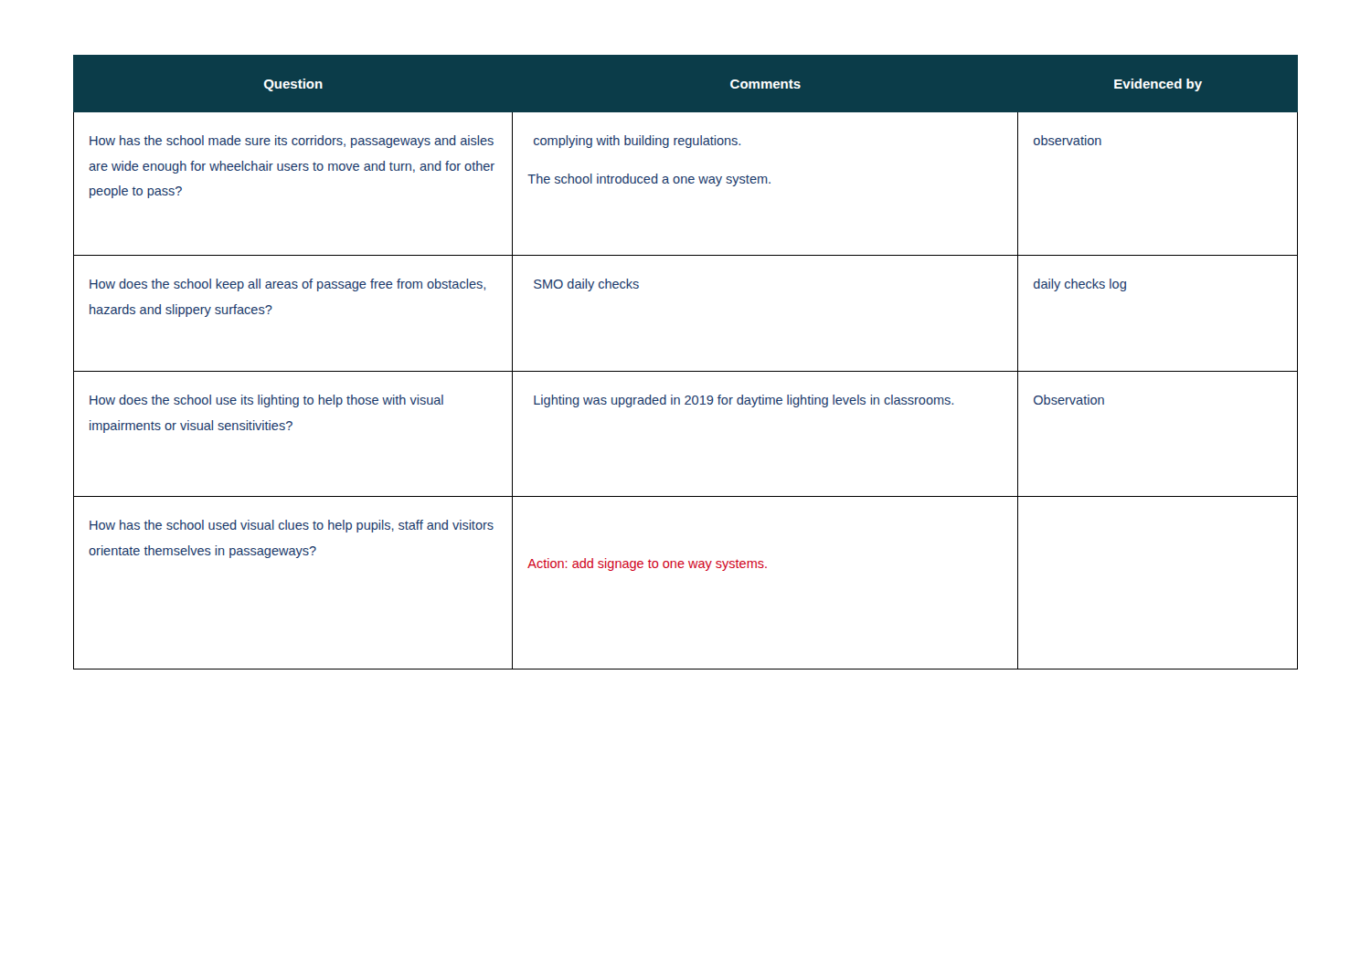| Question | Comments | Evidenced by |
| --- | --- | --- |
| How has the school made sure its corridors, passageways and aisles are wide enough for wheelchair users to move and turn, and for other people to pass? | complying with building regulations. The school introduced a one way system. | observation |
| How does the school keep all areas of passage free from obstacles, hazards and slippery surfaces? | SMO daily checks | daily checks log |
| How does the school use its lighting to help those with visual impairments or visual sensitivities? | Lighting was upgraded in 2019 for daytime lighting levels in classrooms. | Observation |
| How has the school used visual clues to help pupils, staff and visitors orientate themselves in passageways? | Action: add signage to one way systems. | |